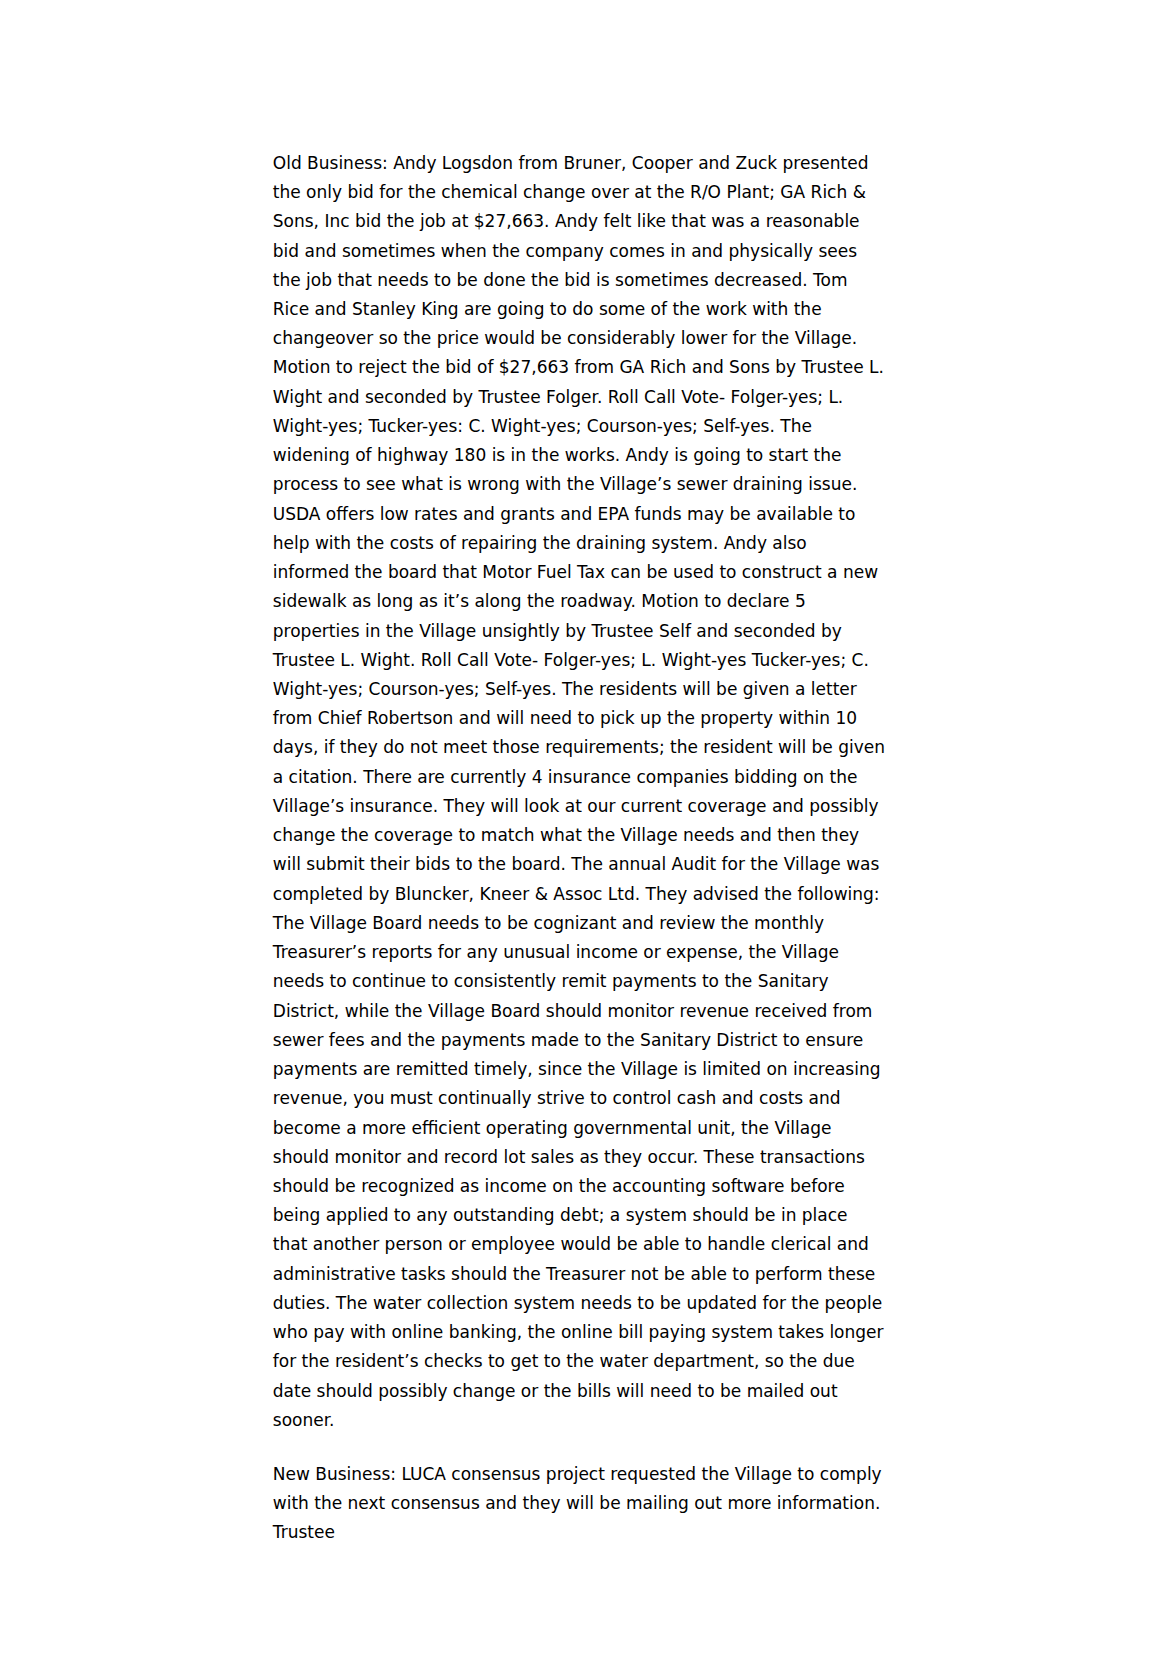Old Business: Andy Logsdon from Bruner, Cooper and Zuck presented the only bid for the chemical change over at the R/O Plant; GA Rich & Sons, Inc bid the job at $27,663. Andy felt like that was a reasonable bid and sometimes when the company comes in and physically sees the job that needs to be done the bid is sometimes decreased. Tom Rice and Stanley King are going to do some of the work with the changeover so the price would be considerably lower for the Village. Motion to reject the bid of $27,663 from GA Rich and Sons by Trustee L. Wight and seconded by Trustee Folger. Roll Call Vote- Folger-yes; L. Wight-yes; Tucker-yes: C. Wight-yes; Courson-yes; Self-yes. The widening of highway 180 is in the works. Andy is going to start the process to see what is wrong with the Village’s sewer draining issue. USDA offers low rates and grants and EPA funds may be available to help with the costs of repairing the draining system. Andy also informed the board that Motor Fuel Tax can be used to construct a new sidewalk as long as it’s along the roadway. Motion to declare 5 properties in the Village unsightly by Trustee Self and seconded by Trustee L. Wight. Roll Call Vote- Folger-yes; L. Wight-yes Tucker-yes; C. Wight-yes; Courson-yes; Self-yes. The residents will be given a letter from Chief Robertson and will need to pick up the property within 10 days, if they do not meet those requirements; the resident will be given a citation. There are currently 4 insurance companies bidding on the Village’s insurance. They will look at our current coverage and possibly change the coverage to match what the Village needs and then they will submit their bids to the board. The annual Audit for the Village was completed by Bluncker, Kneer & Assoc Ltd. They advised the following: The Village Board needs to be cognizant and review the monthly Treasurer’s reports for any unusual income or expense, the Village needs to continue to consistently remit payments to the Sanitary District, while the Village Board should monitor revenue received from sewer fees and the payments made to the Sanitary District to ensure payments are remitted timely, since the Village is limited on increasing revenue, you must continually strive to control cash and costs and become a more efficient operating governmental unit, the Village should monitor and record lot sales as they occur. These transactions should be recognized as income on the accounting software before being applied to any outstanding debt; a system should be in place that another person or employee would be able to handle clerical and administrative tasks should the Treasurer not be able to perform these duties. The water collection system needs to be updated for the people who pay with online banking, the online bill paying system takes longer for the resident’s checks to get to the water department, so the due date should possibly change or the bills will need to be mailed out sooner.
New Business: LUCA consensus project requested the Village to comply with the next consensus and they will be mailing out more information. Trustee